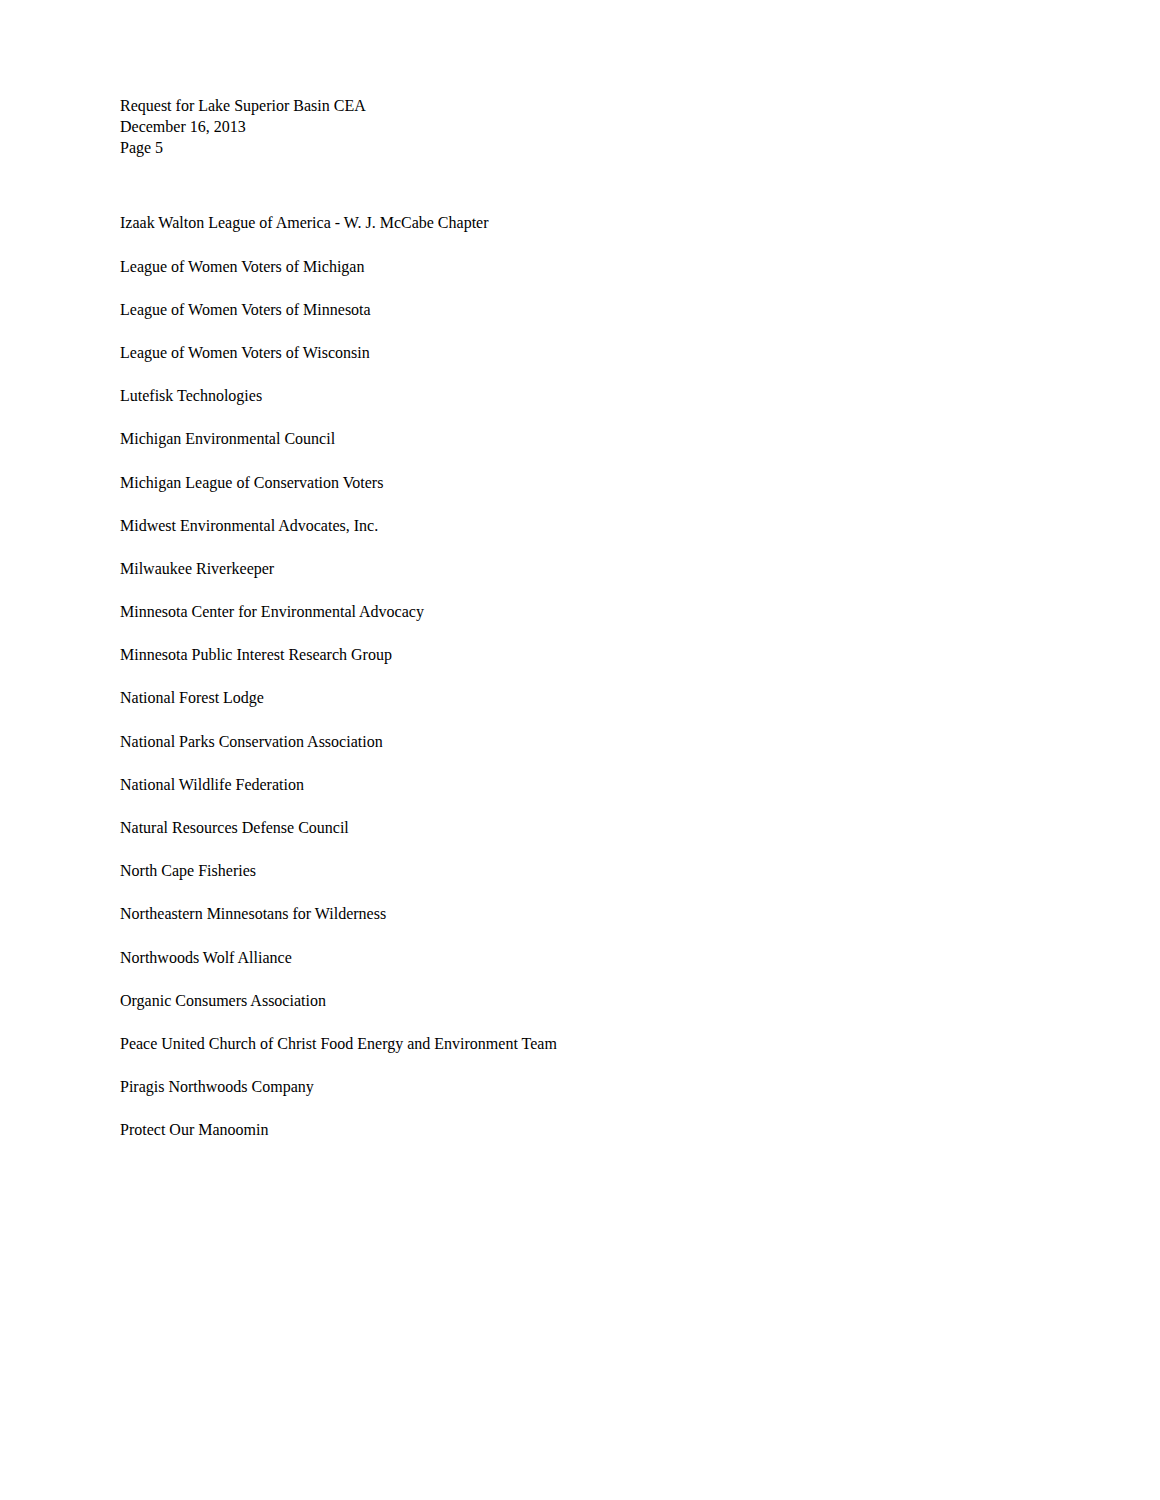Request for Lake Superior Basin CEA
December 16, 2013
Page 5
Izaak Walton League of America - W. J. McCabe Chapter
League of Women Voters of Michigan
League of Women Voters of Minnesota
League of Women Voters of Wisconsin
Lutefisk Technologies
Michigan Environmental Council
Michigan League of Conservation Voters
Midwest Environmental Advocates, Inc.
Milwaukee Riverkeeper
Minnesota Center for Environmental Advocacy
Minnesota Public Interest Research Group
National Forest Lodge
National Parks Conservation Association
National Wildlife Federation
Natural Resources Defense Council
North Cape Fisheries
Northeastern Minnesotans for Wilderness
Northwoods Wolf Alliance
Organic Consumers Association
Peace United Church of Christ Food Energy and Environment Team
Piragis Northwoods Company
Protect Our Manoomin